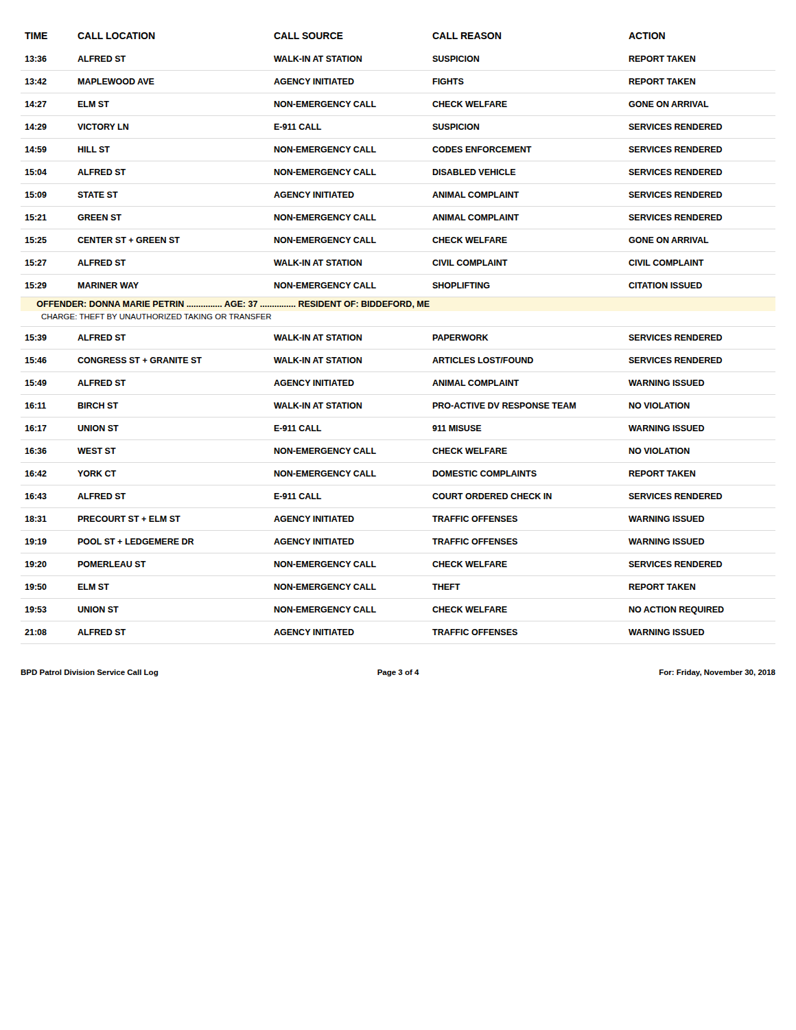| TIME | CALL LOCATION | CALL SOURCE | CALL REASON | ACTION |
| --- | --- | --- | --- | --- |
| 13:36 | ALFRED ST | WALK-IN AT STATION | SUSPICION | REPORT TAKEN |
| 13:42 | MAPLEWOOD AVE | AGENCY INITIATED | FIGHTS | REPORT TAKEN |
| 14:27 | ELM ST | NON-EMERGENCY CALL | CHECK WELFARE | GONE ON ARRIVAL |
| 14:29 | VICTORY LN | E-911 CALL | SUSPICION | SERVICES RENDERED |
| 14:59 | HILL ST | NON-EMERGENCY CALL | CODES ENFORCEMENT | SERVICES RENDERED |
| 15:04 | ALFRED ST | NON-EMERGENCY CALL | DISABLED VEHICLE | SERVICES RENDERED |
| 15:09 | STATE ST | AGENCY INITIATED | ANIMAL COMPLAINT | SERVICES RENDERED |
| 15:21 | GREEN ST | NON-EMERGENCY CALL | ANIMAL COMPLAINT | SERVICES RENDERED |
| 15:25 | CENTER ST + GREEN ST | NON-EMERGENCY CALL | CHECK WELFARE | GONE ON ARRIVAL |
| 15:27 | ALFRED ST | WALK-IN AT STATION | CIVIL COMPLAINT | CIVIL COMPLAINT |
| 15:29 | MARINER WAY | NON-EMERGENCY CALL | SHOPLIFTING | CITATION ISSUED |
| OFFENDER: DONNA MARIE PETRIN ............... AGE: 37 ............... RESIDENT OF: BIDDEFORD, ME |
| CHARGE: THEFT BY UNAUTHORIZED TAKING OR TRANSFER |
| 15:39 | ALFRED ST | WALK-IN AT STATION | PAPERWORK | SERVICES RENDERED |
| 15:46 | CONGRESS ST + GRANITE ST | WALK-IN AT STATION | ARTICLES LOST/FOUND | SERVICES RENDERED |
| 15:49 | ALFRED ST | AGENCY INITIATED | ANIMAL COMPLAINT | WARNING ISSUED |
| 16:11 | BIRCH ST | WALK-IN AT STATION | PRO-ACTIVE DV RESPONSE TEAM | NO VIOLATION |
| 16:17 | UNION ST | E-911 CALL | 911 MISUSE | WARNING ISSUED |
| 16:36 | WEST ST | NON-EMERGENCY CALL | CHECK WELFARE | NO VIOLATION |
| 16:42 | YORK CT | NON-EMERGENCY CALL | DOMESTIC COMPLAINTS | REPORT TAKEN |
| 16:43 | ALFRED ST | E-911 CALL | COURT ORDERED CHECK IN | SERVICES RENDERED |
| 18:31 | PRECOURT ST + ELM ST | AGENCY INITIATED | TRAFFIC OFFENSES | WARNING ISSUED |
| 19:19 | POOL ST + LEDGEMERE DR | AGENCY INITIATED | TRAFFIC OFFENSES | WARNING ISSUED |
| 19:20 | POMERLEAU ST | NON-EMERGENCY CALL | CHECK WELFARE | SERVICES RENDERED |
| 19:50 | ELM ST | NON-EMERGENCY CALL | THEFT | REPORT TAKEN |
| 19:53 | UNION ST | NON-EMERGENCY CALL | CHECK WELFARE | NO ACTION REQUIRED |
| 21:08 | ALFRED ST | AGENCY INITIATED | TRAFFIC OFFENSES | WARNING ISSUED |
BPD Patrol Division Service Call Log
Page 3 of 4
For: Friday, November 30, 2018